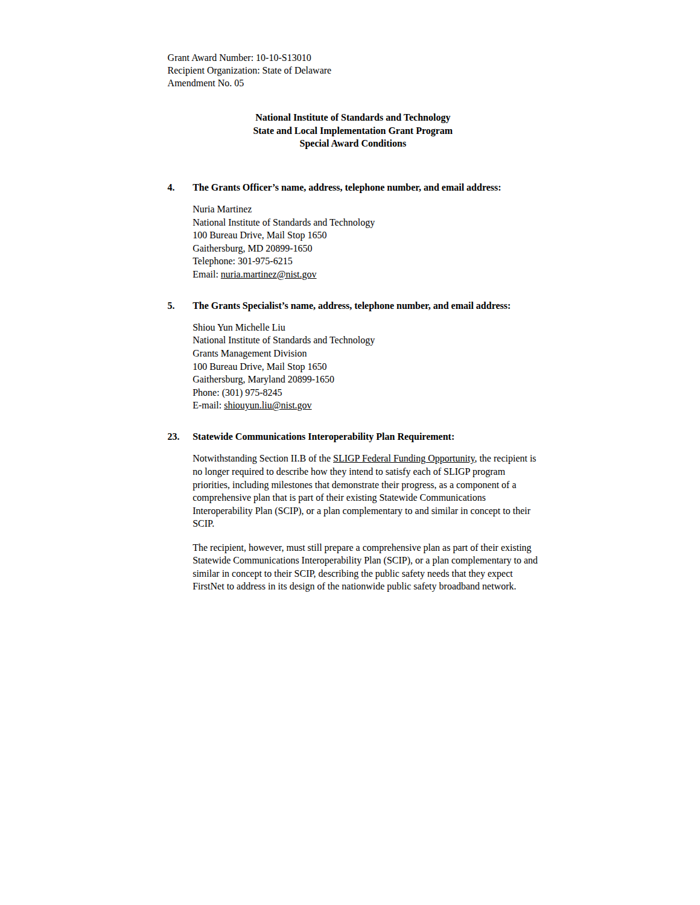Grant Award Number: 10-10-S13010
Recipient Organization: State of Delaware
Amendment No. 05
National Institute of Standards and Technology
State and Local Implementation Grant Program
Special Award Conditions
4. The Grants Officer’s name, address, telephone number, and email address:
Nuria Martinez
National Institute of Standards and Technology
100 Bureau Drive, Mail Stop 1650
Gaithersburg, MD 20899-1650
Telephone: 301-975-6215
Email: nuria.martinez@nist.gov
5. The Grants Specialist’s name, address, telephone number, and email address:
Shiou Yun Michelle Liu
National Institute of Standards and Technology
Grants Management Division
100 Bureau Drive, Mail Stop 1650
Gaithersburg, Maryland 20899-1650
Phone: (301) 975-8245
E-mail: shiouyun.liu@nist.gov
23. Statewide Communications Interoperability Plan Requirement:
Notwithstanding Section II.B of the SLIGP Federal Funding Opportunity, the recipient is no longer required to describe how they intend to satisfy each of SLIGP program priorities, including milestones that demonstrate their progress, as a component of a comprehensive plan that is part of their existing Statewide Communications Interoperability Plan (SCIP), or a plan complementary to and similar in concept to their SCIP.
The recipient, however, must still prepare a comprehensive plan as part of their existing Statewide Communications Interoperability Plan (SCIP), or a plan complementary to and similar in concept to their SCIP, describing the public safety needs that they expect FirstNet to address in its design of the nationwide public safety broadband network.